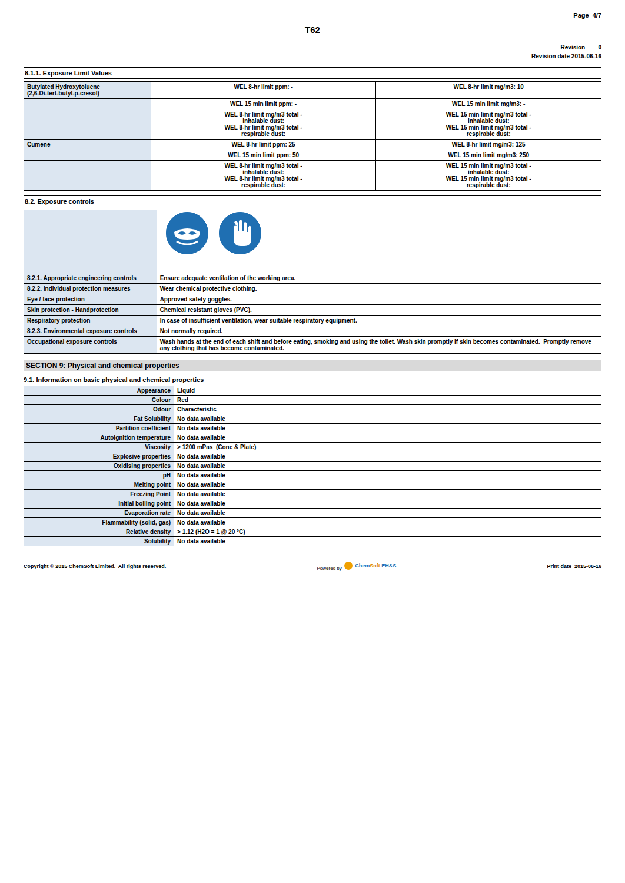Page 4/7
T62
Revision 0
Revision date 2015-06-16
8.1.1. Exposure Limit Values
| Butylated Hydroxytoluene (2,6-Di-tert-butyl-p-cresol) | WEL 8-hr limit ppm: - | WEL 8-hr limit mg/m3: 10 |
| | WEL 15 min limit ppm: - | WEL 15 min limit mg/m3: - |
| | WEL 8-hr limit mg/m3 total - inhalable dust: WEL 8-hr limit mg/m3 total - respirable dust: | WEL 15 min limit mg/m3 total - inhalable dust: WEL 15 min limit mg/m3 total - respirable dust: |
| Cumene | WEL 8-hr limit ppm: 25 | WEL 8-hr limit mg/m3: 125 |
| | WEL 15 min limit ppm: 50 | WEL 15 min limit mg/m3: 250 |
| | WEL 8-hr limit mg/m3 total - inhalable dust: WEL 8-hr limit mg/m3 total - respirable dust: | WEL 15 min limit mg/m3 total - inhalable dust: WEL 15 min limit mg/m3 total - respirable dust: |
8.2. Exposure controls
| 8.2.1. Appropriate engineering controls | Ensure adequate ventilation of the working area. |
| 8.2.2. Individual protection measures | Wear chemical protective clothing. |
| Eye / face protection | Approved safety goggles. |
| Skin protection - Handprotection | Chemical resistant gloves (PVC). |
| Respiratory protection | In case of insufficient ventilation, wear suitable respiratory equipment. |
| 8.2.3. Environmental exposure controls | Not normally required. |
| Occupational exposure controls | Wash hands at the end of each shift and before eating, smoking and using the toilet. Wash skin promptly if skin becomes contaminated. Promptly remove any clothing that has become contaminated. |
SECTION 9: Physical and chemical properties
9.1. Information on basic physical and chemical properties
| Appearance | Liquid |
| Colour | Red |
| Odour | Characteristic |
| Fat Solubility | No data available |
| Partition coefficient | No data available |
| Autoignition temperature | No data available |
| Viscosity | > 1200 mPas (Cone & Plate) |
| Explosive properties | No data available |
| Oxidising properties | No data available |
| pH | No data available |
| Melting point | No data available |
| Freezing Point | No data available |
| Initial boiling point | No data available |
| Evaporation rate | No data available |
| Flammability (solid, gas) | No data available |
| Relative density | > 1.12 (H2O = 1 @ 20 °C) |
| Solubility | No data available |
Copyright © 2015 ChemSoft Limited. All rights reserved.
Powered by Chem Soft EH&S
Print date 2015-06-16